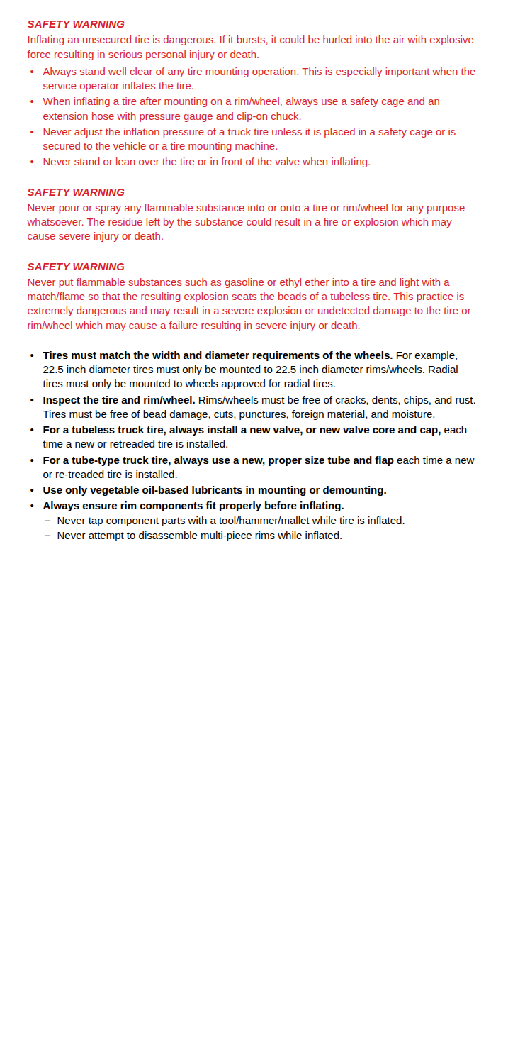SAFETY WARNING
Inflating an unsecured tire is dangerous. If it bursts, it could be hurled into the air with explosive force resulting in serious personal injury or death.
Always stand well clear of any tire mounting operation. This is especially important when the service operator inflates the tire.
When inflating a tire after mounting on a rim/wheel, always use a safety cage and an extension hose with pressure gauge and clip-on chuck.
Never adjust the inflation pressure of a truck tire unless it is placed in a safety cage or is secured to the vehicle or a tire mounting machine.
Never stand or lean over the tire or in front of the valve when inflating.
SAFETY WARNING
Never pour or spray any flammable substance into or onto a tire or rim/wheel for any purpose whatsoever. The residue left by the substance could result in a fire or explosion which may cause severe injury or death.
SAFETY WARNING
Never put flammable substances such as gasoline or ethyl ether into a tire and light with a match/flame so that the resulting explosion seats the beads of a tubeless tire. This practice is extremely dangerous and may result in a severe explosion or undetected damage to the tire or rim/wheel which may cause a failure resulting in severe injury or death.
Tires must match the width and diameter requirements of the wheels. For example, 22.5 inch diameter tires must only be mounted to 22.5 inch diameter rims/wheels. Radial tires must only be mounted to wheels approved for radial tires.
Inspect the tire and rim/wheel. Rims/wheels must be free of cracks, dents, chips, and rust. Tires must be free of bead damage, cuts, punctures, foreign material, and moisture.
For a tubeless truck tire, always install a new valve, or new valve core and cap, each time a new or retreaded tire is installed.
For a tube-type truck tire, always use a new, proper size tube and flap each time a new or re-treaded tire is installed.
Use only vegetable oil-based lubricants in mounting or demounting.
Always ensure rim components fit properly before inflating.
Never tap component parts with a tool/hammer/mallet while tire is inflated.
Never attempt to disassemble multi-piece rims while inflated.